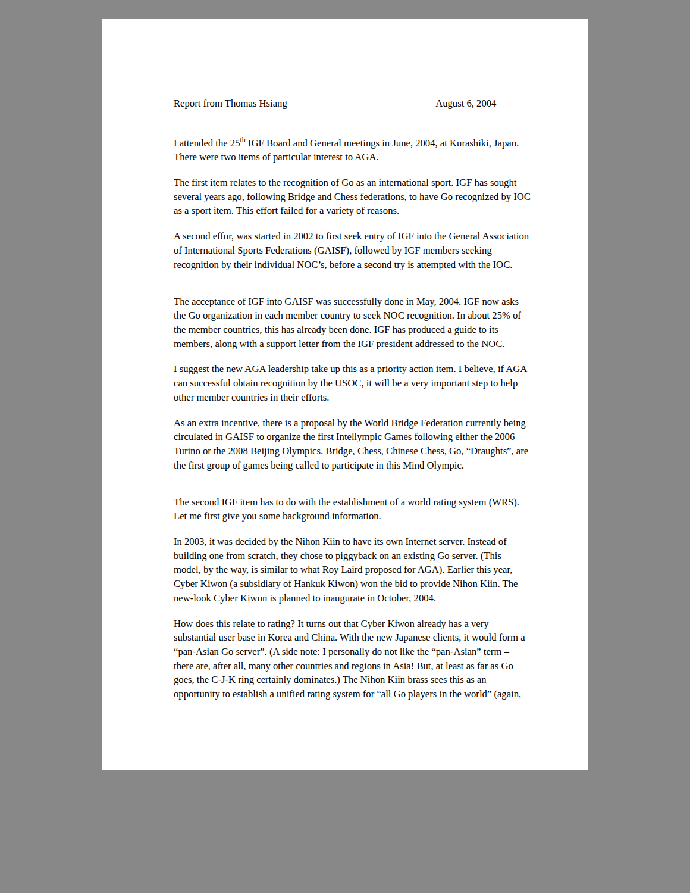Report from Thomas Hsiang August 6, 2004
I attended the 25th IGF Board and General meetings in June, 2004, at Kurashiki, Japan. There were two items of particular interest to AGA.
The first item relates to the recognition of Go as an international sport. IGF has sought several years ago, following Bridge and Chess federations, to have Go recognized by IOC as a sport item. This effort failed for a variety of reasons.
A second effor, was started in 2002 to first seek entry of IGF into the General Association of International Sports Federations (GAISF), followed by IGF members seeking recognition by their individual NOC’s, before a second try is attempted with the IOC.
The acceptance of IGF into GAISF was successfully done in May, 2004. IGF now asks the Go organization in each member country to seek NOC recognition. In about 25% of the member countries, this has already been done. IGF has produced a guide to its members, along with a support letter from the IGF president addressed to the NOC.
I suggest the new AGA leadership take up this as a priority action item. I believe, if AGA can successful obtain recognition by the USOC, it will be a very important step to help other member countries in their efforts.
As an extra incentive, there is a proposal by the World Bridge Federation currently being circulated in GAISF to organize the first Intellympic Games following either the 2006 Turino or the 2008 Beijing Olympics. Bridge, Chess, Chinese Chess, Go, “Draughts”, are the first group of games being called to participate in this Mind Olympic.
The second IGF item has to do with the establishment of a world rating system (WRS). Let me first give you some background information.
In 2003, it was decided by the Nihon Kiin to have its own Internet server. Instead of building one from scratch, they chose to piggyback on an existing Go server. (This model, by the way, is similar to what Roy Laird proposed for AGA). Earlier this year, Cyber Kiwon (a subsidiary of Hankuk Kiwon) won the bid to provide Nihon Kiin. The new-look Cyber Kiwon is planned to inaugurate in October, 2004.
How does this relate to rating? It turns out that Cyber Kiwon already has a very substantial user base in Korea and China. With the new Japanese clients, it would form a “pan-Asian Go server”. (A side note: I personally do not like the “pan-Asian” term – there are, after all, many other countries and regions in Asia! But, at least as far as Go goes, the C-J-K ring certainly dominates.) The Nihon Kiin brass sees this as an opportunity to establish a unified rating system for “all Go players in the world” (again,